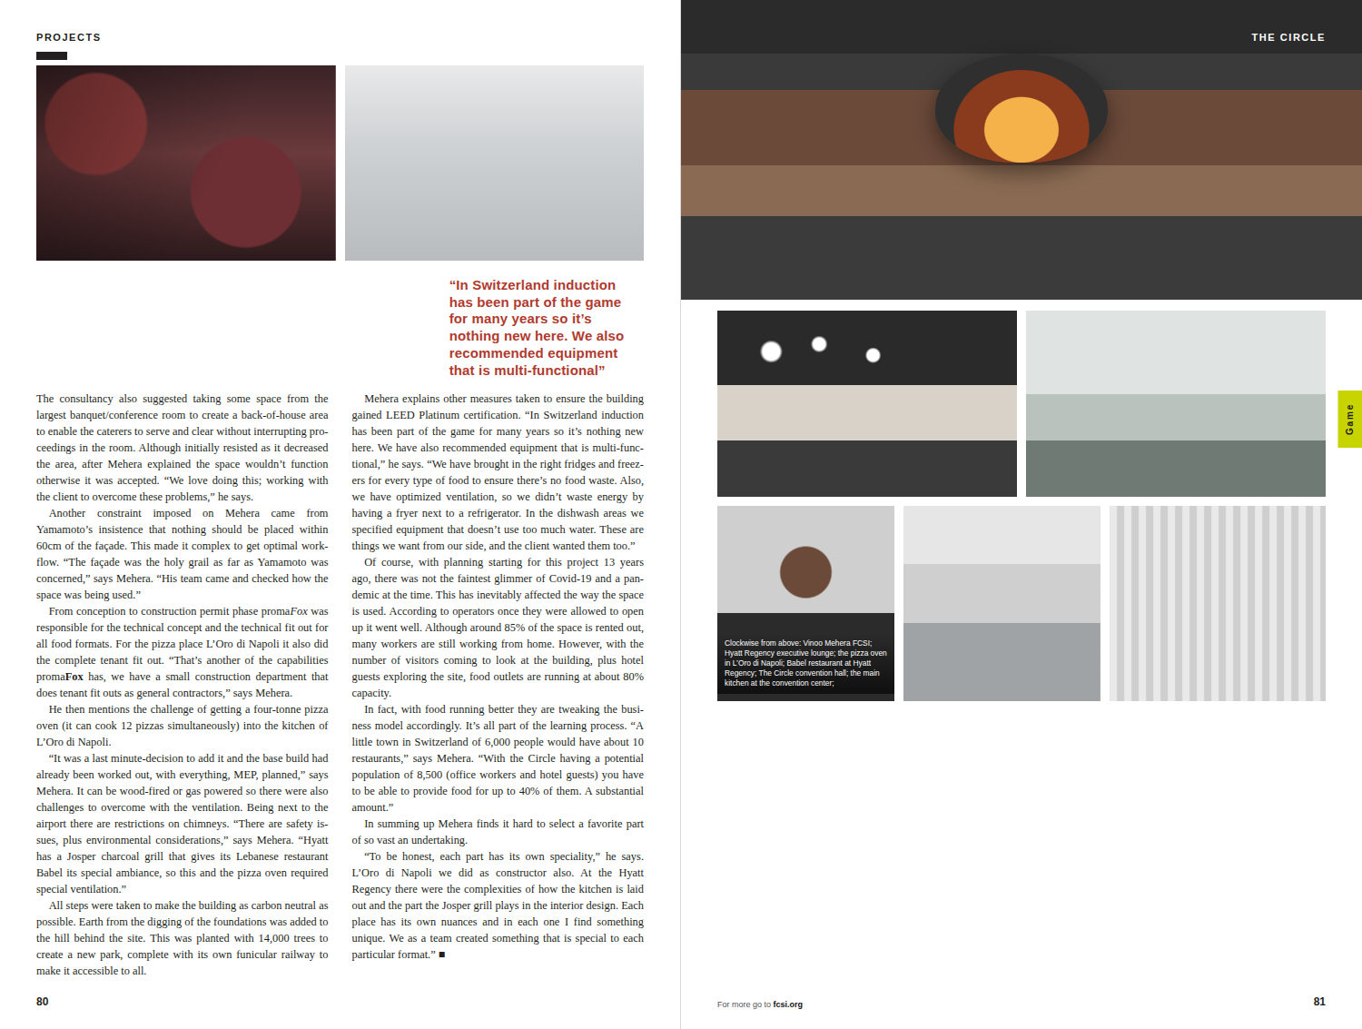Projects
“In Switzerland induction has been part of the game for many years so it’s nothing new here. We also recommended equipment that is multi-functional”
The consultancy also suggested taking some space from the largest banquet/conference room to create a back-of-house area to enable the caterers to serve and clear without interrupting proceedings in the room. Although initially resisted as it decreased the area, after Mehera explained the space wouldn’t function otherwise it was accepted. “We love doing this; working with the client to overcome these problems,” he says.
Another constraint imposed on Mehera came from Yamamoto’s insistence that nothing should be placed within 60cm of the façade. This made it complex to get optimal workflow. “The façade was the holy grail as far as Yamamoto was concerned,” says Mehera. “His team came and checked how the space was being used.”
From conception to construction permit phase promaFox was responsible for the technical concept and the technical fit out for all food formats. For the pizza place L’Oro di Napoli it also did the complete tenant fit out. “That’s another of the capabilities promaFox has, we have a small construction department that does tenant fit outs as general contractors,” says Mehera.
He then mentions the challenge of getting a four-tonne pizza oven (it can cook 12 pizzas simultaneously) into the kitchen of L’Oro di Napoli.
“It was a last minute-decision to add it and the base build had already been worked out, with everything, MEP, planned,” says Mehera. It can be wood-fired or gas powered so there were also challenges to overcome with the ventilation. Being next to the airport there are restrictions on chimneys. “There are safety issues, plus environmental considerations,” says Mehera. “Hyatt has a Josper charcoal grill that gives its Lebanese restaurant Babel its special ambiance, so this and the pizza oven required special ventilation.”
All steps were taken to make the building as carbon neutral as possible. Earth from the digging of the foundations was added to the hill behind the site. This was planted with 14,000 trees to create a new park, complete with its own funicular railway to make it accessible to all.
Mehera explains other measures taken to ensure the building gained LEED Platinum certification. “In Switzerland induction has been part of the game for many years so it’s nothing new here. We have also recommended equipment that is multi-functional,” he says. “We have brought in the right fridges and freezers for every type of food to ensure there’s no food waste. Also, we have optimized ventilation, so we didn’t waste energy by having a fryer next to a refrigerator. In the dishwash areas we specified equipment that doesn’t use too much water. These are things we want from our side, and the client wanted them too.”
Of course, with planning starting for this project 13 years ago, there was not the faintest glimmer of Covid-19 and a pandemic at the time. This has inevitably affected the way the space is used. According to operators once they were allowed to open up it went well. Although around 85% of the space is rented out, many workers are still working from home. However, with the number of visitors coming to look at the building, plus hotel guests exploring the site, food outlets are running at about 80% capacity.
In fact, with food running better they are tweaking the business model accordingly. It’s all part of the learning process. “A little town in Switzerland of 6,000 people would have about 10 restaurants,” says Mehera. “With the Circle having a potential population of 8,500 (office workers and hotel guests) you have to be able to provide food for up to 40% of them. A substantial amount.”
In summing up Mehera finds it hard to select a favorite part of so vast an undertaking.
“To be honest, each part has its own speciality,” he says. L’Oro di Napoli we did as constructor also. At the Hyatt Regency there were the complexities of how the kitchen is laid out and the part the Josper grill plays in the interior design. Each place has its own nuances and in each one I find something unique. We as a team created something that is special to each particular format.” ■
80
The Circle
Clockwise from above: Vinoo Mehera FCSI; Hyatt Regency executive lounge; the pizza oven in L’Oro di Napoli; Babel restaurant at Hyatt Regency; The Circle convention hall; the main kitchen at the convention center;
Game
For more go to fcsi.org
81